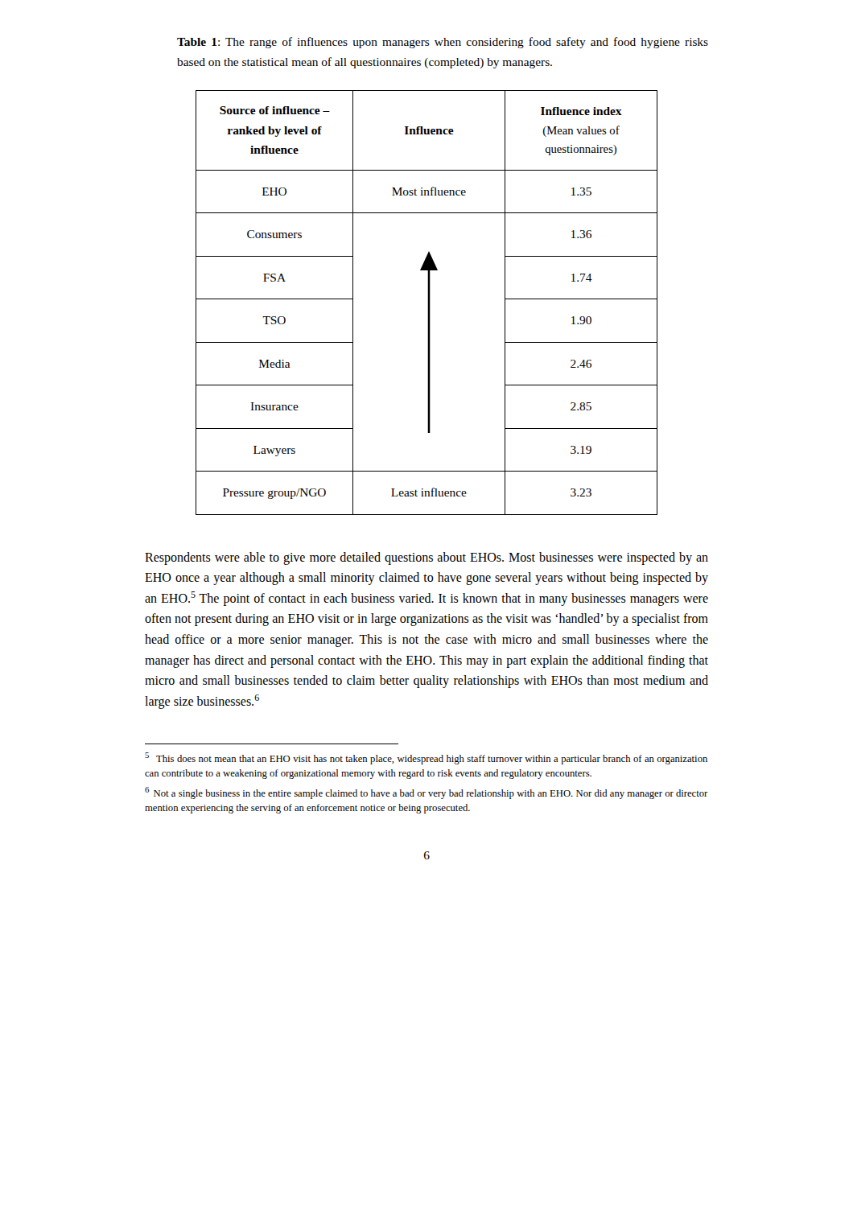Table 1: The range of influences upon managers when considering food safety and food hygiene risks based on the statistical mean of all questionnaires (completed) by managers.
| Source of influence – ranked by level of influence | Influence | Influence index (Mean values of questionnaires) |
| --- | --- | --- |
| EHO | Most influence | 1.35 |
| Consumers | | 1.36 |
| FSA | 1.74 |
| TSO | 1.90 |
| Media | 2.46 |
| Insurance | 2.85 |
| Lawyers | 3.19 |
| Pressure group/NGO | Least influence | 3.23 |
Respondents were able to give more detailed questions about EHOs. Most businesses were inspected by an EHO once a year although a small minority claimed to have gone several years without being inspected by an EHO.5 The point of contact in each business varied. It is known that in many businesses managers were often not present during an EHO visit or in large organizations as the visit was ‘handled’ by a specialist from head office or a more senior manager. This is not the case with micro and small businesses where the manager has direct and personal contact with the EHO. This may in part explain the additional finding that micro and small businesses tended to claim better quality relationships with EHOs than most medium and large size businesses.6
5 This does not mean that an EHO visit has not taken place, widespread high staff turnover within a particular branch of an organization can contribute to a weakening of organizational memory with regard to risk events and regulatory encounters.
6 Not a single business in the entire sample claimed to have a bad or very bad relationship with an EHO. Nor did any manager or director mention experiencing the serving of an enforcement notice or being prosecuted.
6